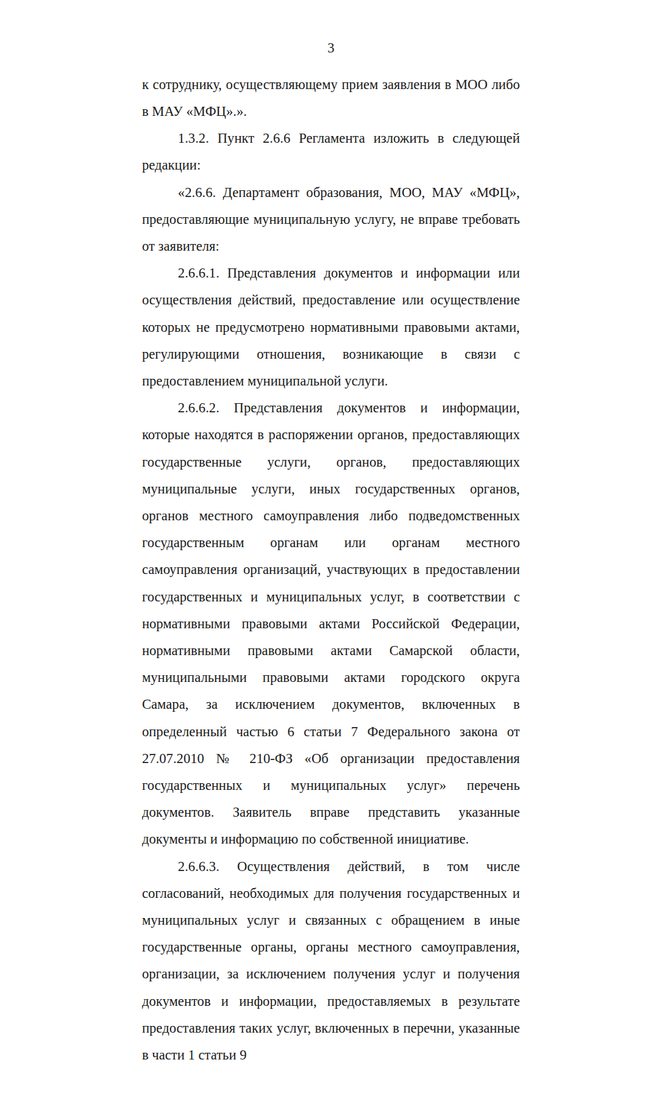3
к сотруднику, осуществляющему прием заявления в МОО либо в МАУ «МФЦ».».
1.3.2. Пункт 2.6.6 Регламента изложить в следующей редакции:
«2.6.6. Департамент образования, МОО, МАУ «МФЦ», предоставляющие муниципальную услугу, не вправе требовать от заявителя:
2.6.6.1. Представления документов и информации или осуществления действий, предоставление или осуществление которых не предусмотрено нормативными правовыми актами, регулирующими отношения, возникающие в связи с предоставлением муниципальной услуги.
2.6.6.2. Представления документов и информации, которые находятся в распоряжении органов, предоставляющих государственные услуги, органов, предоставляющих муниципальные услуги, иных государственных органов, органов местного самоуправления либо подведомственных государственным органам или органам местного самоуправления организаций, участвующих в предоставлении государственных и муниципальных услуг, в соответствии с нормативными правовыми актами Российской Федерации, нормативными правовыми актами Самарской области, муниципальными правовыми актами городского округа Самара, за исключением документов, включенных в определенный частью 6 статьи 7 Федерального закона от 27.07.2010 № 210-ФЗ «Об организации предоставления государственных и муниципальных услуг» перечень документов. Заявитель вправе представить указанные документы и информацию по собственной инициативе.
2.6.6.3. Осуществления действий, в том числе согласований, необходимых для получения государственных и муниципальных услуг и связанных с обращением в иные государственные органы, органы местного самоуправления, организации, за исключением получения услуг и получения документов и информации, предоставляемых в результате предоставления таких услуг, включенных в перечни, указанные в части 1 статьи 9